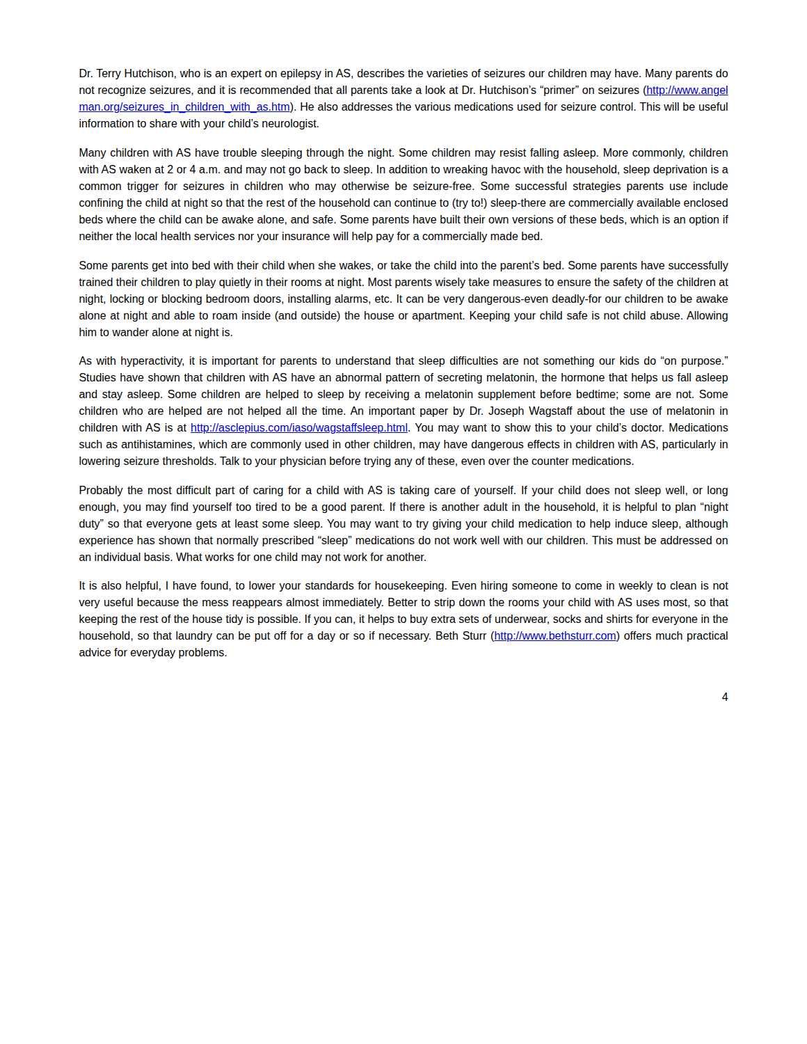Dr. Terry Hutchison, who is an expert on epilepsy in AS, describes the varieties of seizures our children may have. Many parents do not recognize seizures, and it is recommended that all parents take a look at Dr. Hutchison’s “primer” on seizures (http://www.angelman.org/seizures_in_children_with_as.htm). He also addresses the various medications used for seizure control. This will be useful information to share with your child’s neurologist.
Many children with AS have trouble sleeping through the night. Some children may resist falling asleep. More commonly, children with AS waken at 2 or 4 a.m. and may not go back to sleep. In addition to wreaking havoc with the household, sleep deprivation is a common trigger for seizures in children who may otherwise be seizure-free. Some successful strategies parents use include confining the child at night so that the rest of the household can continue to (try to!) sleep-there are commercially available enclosed beds where the child can be awake alone, and safe. Some parents have built their own versions of these beds, which is an option if neither the local health services nor your insurance will help pay for a commercially made bed.
Some parents get into bed with their child when she wakes, or take the child into the parent’s bed. Some parents have successfully trained their children to play quietly in their rooms at night. Most parents wisely take measures to ensure the safety of the children at night, locking or blocking bedroom doors, installing alarms, etc. It can be very dangerous-even deadly-for our children to be awake alone at night and able to roam inside (and outside) the house or apartment. Keeping your child safe is not child abuse. Allowing him to wander alone at night is.
As with hyperactivity, it is important for parents to understand that sleep difficulties are not something our kids do “on purpose.” Studies have shown that children with AS have an abnormal pattern of secreting melatonin, the hormone that helps us fall asleep and stay asleep. Some children are helped to sleep by receiving a melatonin supplement before bedtime; some are not. Some children who are helped are not helped all the time. An important paper by Dr. Joseph Wagstaff about the use of melatonin in children with AS is at http://asclepius.com/iaso/wagstaffsleep.html. You may want to show this to your child’s doctor. Medications such as antihistamines, which are commonly used in other children, may have dangerous effects in children with AS, particularly in lowering seizure thresholds. Talk to your physician before trying any of these, even over the counter medications.
Probably the most difficult part of caring for a child with AS is taking care of yourself. If your child does not sleep well, or long enough, you may find yourself too tired to be a good parent. If there is another adult in the household, it is helpful to plan “night duty” so that everyone gets at least some sleep. You may want to try giving your child medication to help induce sleep, although experience has shown that normally prescribed “sleep” medications do not work well with our children. This must be addressed on an individual basis. What works for one child may not work for another.
It is also helpful, I have found, to lower your standards for housekeeping. Even hiring someone to come in weekly to clean is not very useful because the mess reappears almost immediately. Better to strip down the rooms your child with AS uses most, so that keeping the rest of the house tidy is possible. If you can, it helps to buy extra sets of underwear, socks and shirts for everyone in the household, so that laundry can be put off for a day or so if necessary. Beth Sturr (http://www.bethsturr.com) offers much practical advice for everyday problems.
4